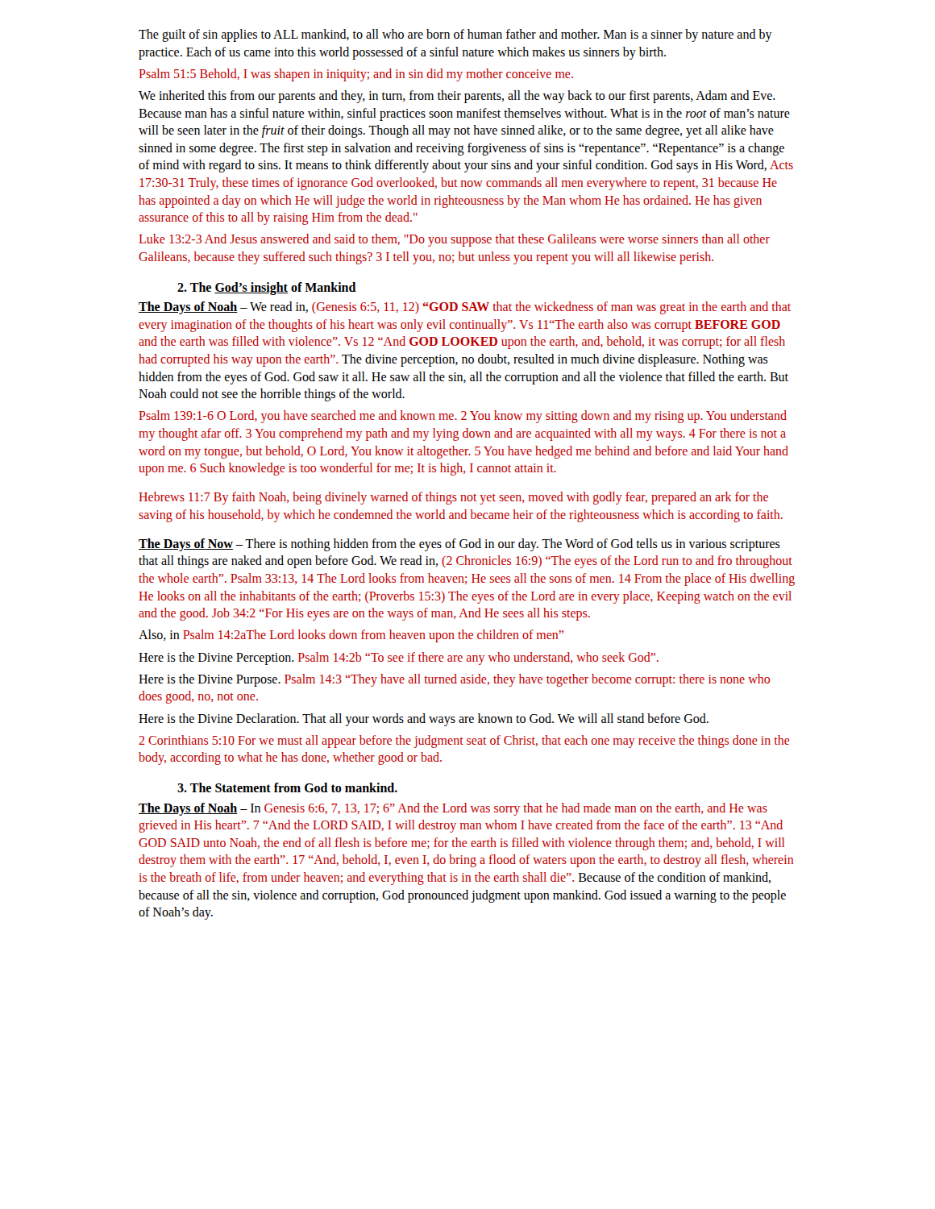The guilt of sin applies to ALL mankind, to all who are born of human father and mother. Man is a sinner by nature and by practice. Each of us came into this world possessed of a sinful nature which makes us sinners by birth.
Psalm 51:5 Behold, I was shapen in iniquity; and in sin did my mother conceive me.
We inherited this from our parents and they, in turn, from their parents, all the way back to our first parents, Adam and Eve. Because man has a sinful nature within, sinful practices soon manifest themselves without. What is in the root of man’s nature will be seen later in the fruit of their doings. Though all may not have sinned alike, or to the same degree, yet all alike have sinned in some degree. The first step in salvation and receiving forgiveness of sins is “repentance”. “Repentance” is a change of mind with regard to sins. It means to think differently about your sins and your sinful condition. God says in His Word, Acts 17:30-31 Truly, these times of ignorance God overlooked, but now commands all men everywhere to repent, 31 because He has appointed a day on which He will judge the world in righteousness by the Man whom He has ordained. He has given assurance of this to all by raising Him from the dead."
Luke 13:2-3 And Jesus answered and said to them, "Do you suppose that these Galileans were worse sinners than all other Galileans, because they suffered such things? 3 I tell you, no; but unless you repent you will all likewise perish.
2. The God’s insight of Mankind
The Days of Noah – We read in, (Genesis 6:5, 11, 12) “GOD SAW that the wickedness of man was great in the earth and that every imagination of the thoughts of his heart was only evil continually”. Vs 11“The earth also was corrupt BEFORE GOD and the earth was filled with violence”. Vs 12 “And GOD LOOKED upon the earth, and, behold, it was corrupt; for all flesh had corrupted his way upon the earth”. The divine perception, no doubt, resulted in much divine displeasure. Nothing was hidden from the eyes of God. God saw it all. He saw all the sin, all the corruption and all the violence that filled the earth. But Noah could not see the horrible things of the world.
Psalm 139:1-6 O Lord, you have searched me and known me. 2 You know my sitting down and my rising up. You understand my thought afar off. 3 You comprehend my path and my lying down and are acquainted with all my ways. 4 For there is not a word on my tongue, but behold, O Lord, You know it altogether. 5 You have hedged me behind and before and laid Your hand upon me. 6 Such knowledge is too wonderful for me; It is high, I cannot attain it.
Hebrews 11:7 By faith Noah, being divinely warned of things not yet seen, moved with godly fear, prepared an ark for the saving of his household, by which he condemned the world and became heir of the righteousness which is according to faith.
The Days of Now – There is nothing hidden from the eyes of God in our day. The Word of God tells us in various scriptures that all things are naked and open before God. We read in, (2 Chronicles 16:9) “The eyes of the Lord run to and fro throughout the whole earth”. Psalm 33:13, 14 The Lord looks from heaven; He sees all the sons of men. 14 From the place of His dwelling He looks on all the inhabitants of the earth; (Proverbs 15:3) The eyes of the Lord are in every place, Keeping watch on the evil and the good. Job 34:2 “For His eyes are on the ways of man, And He sees all his steps.
Also, in Psalm 14:2aThe Lord looks down from heaven upon the children of men”
Here is the Divine Perception. Psalm 14:2b “To see if there are any who understand, who seek God”.
Here is the Divine Purpose. Psalm 14:3 “They have all turned aside, they have together become corrupt: there is none who does good, no, not one.
Here is the Divine Declaration. That all your words and ways are known to God. We will all stand before God.
2 Corinthians 5:10 For we must all appear before the judgment seat of Christ, that each one may receive the things done in the body, according to what he has done, whether good or bad.
3. The Statement from God to mankind.
The Days of Noah – In Genesis 6:6, 7, 13, 17; 6” And the Lord was sorry that he had made man on the earth, and He was grieved in His heart”. 7 “And the LORD SAID, I will destroy man whom I have created from the face of the earth”. 13 “And GOD SAID unto Noah, the end of all flesh is before me; for the earth is filled with violence through them; and, behold, I will destroy them with the earth”. 17 “And, behold, I, even I, do bring a flood of waters upon the earth, to destroy all flesh, wherein is the breath of life, from under heaven; and everything that is in the earth shall die”. Because of the condition of mankind, because of all the sin, violence and corruption, God pronounced judgment upon mankind. God issued a warning to the people of Noah’s day.